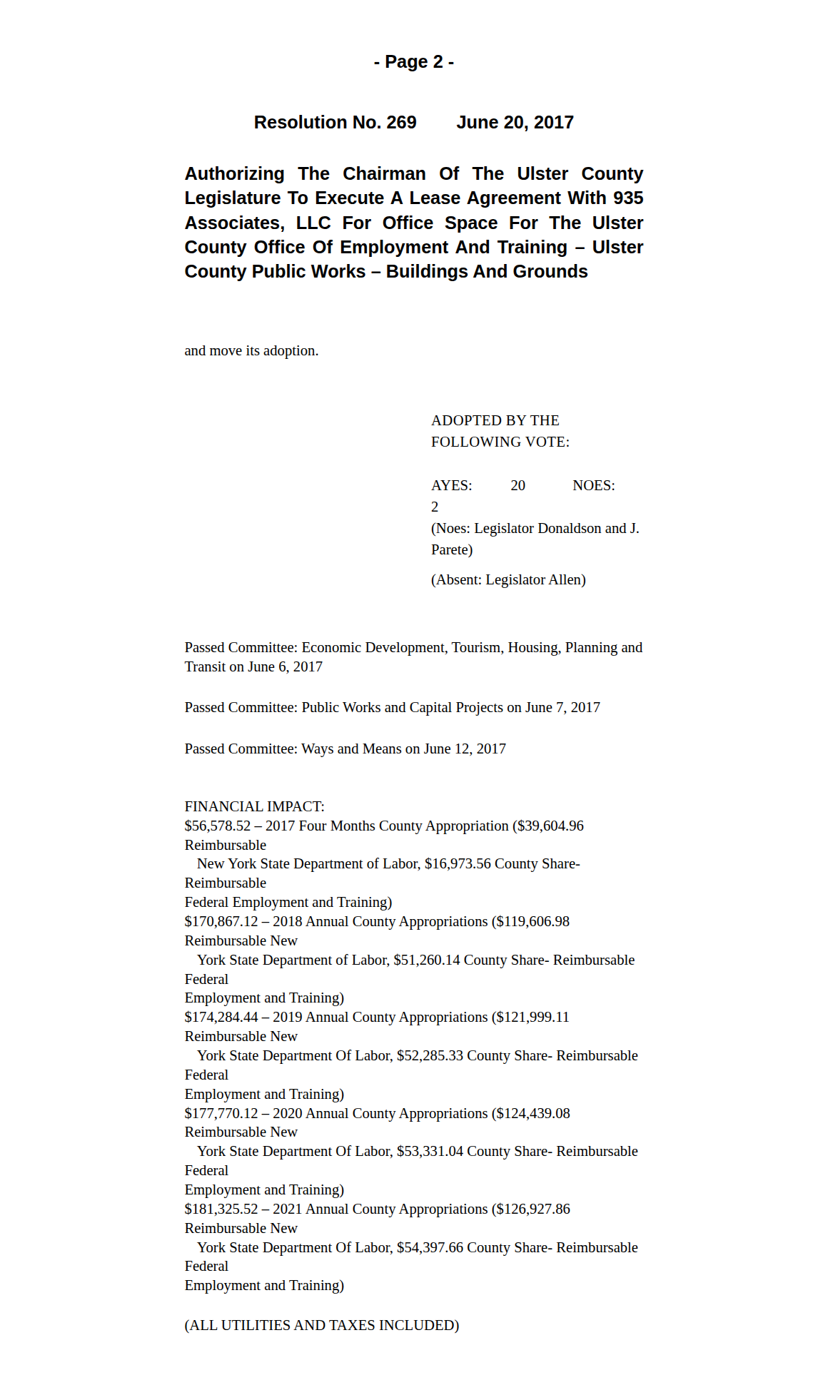- Page 2 -
Resolution No. 269 June 20, 2017
Authorizing The Chairman Of The Ulster County Legislature To Execute A Lease Agreement With 935 Associates, LLC For Office Space For The Ulster County Office Of Employment And Training – Ulster County Public Works – Buildings And Grounds
and move its adoption.
ADOPTED BY THE FOLLOWING VOTE:
AYES: 20 NOES: 2
(Noes: Legislator Donaldson and J. Parete)
(Absent: Legislator Allen)
Passed Committee: Economic Development, Tourism, Housing, Planning and Transit on June 6, 2017
Passed Committee: Public Works and Capital Projects on June 7, 2017
Passed Committee: Ways and Means on June 12, 2017
FINANCIAL IMPACT:
$56,578.52 – 2017 Four Months County Appropriation ($39,604.96 Reimbursable
New York State Department of Labor, $16,973.56 County Share- Reimbursable
Federal Employment and Training)
$170,867.12 – 2018 Annual County Appropriations ($119,606.98 Reimbursable New
York State Department of Labor, $51,260.14 County Share- Reimbursable Federal
Employment and Training)
$174,284.44 – 2019 Annual County Appropriations ($121,999.11 Reimbursable New
York State Department Of Labor, $52,285.33 County Share- Reimbursable Federal
Employment and Training)
$177,770.12 – 2020 Annual County Appropriations ($124,439.08 Reimbursable New
York State Department Of Labor, $53,331.04 County Share- Reimbursable Federal
Employment and Training)
$181,325.52 – 2021 Annual County Appropriations ($126,927.86 Reimbursable New
York State Department Of Labor, $54,397.66 County Share- Reimbursable Federal
Employment and Training)
(ALL UTILITIES AND TAXES INCLUDED)